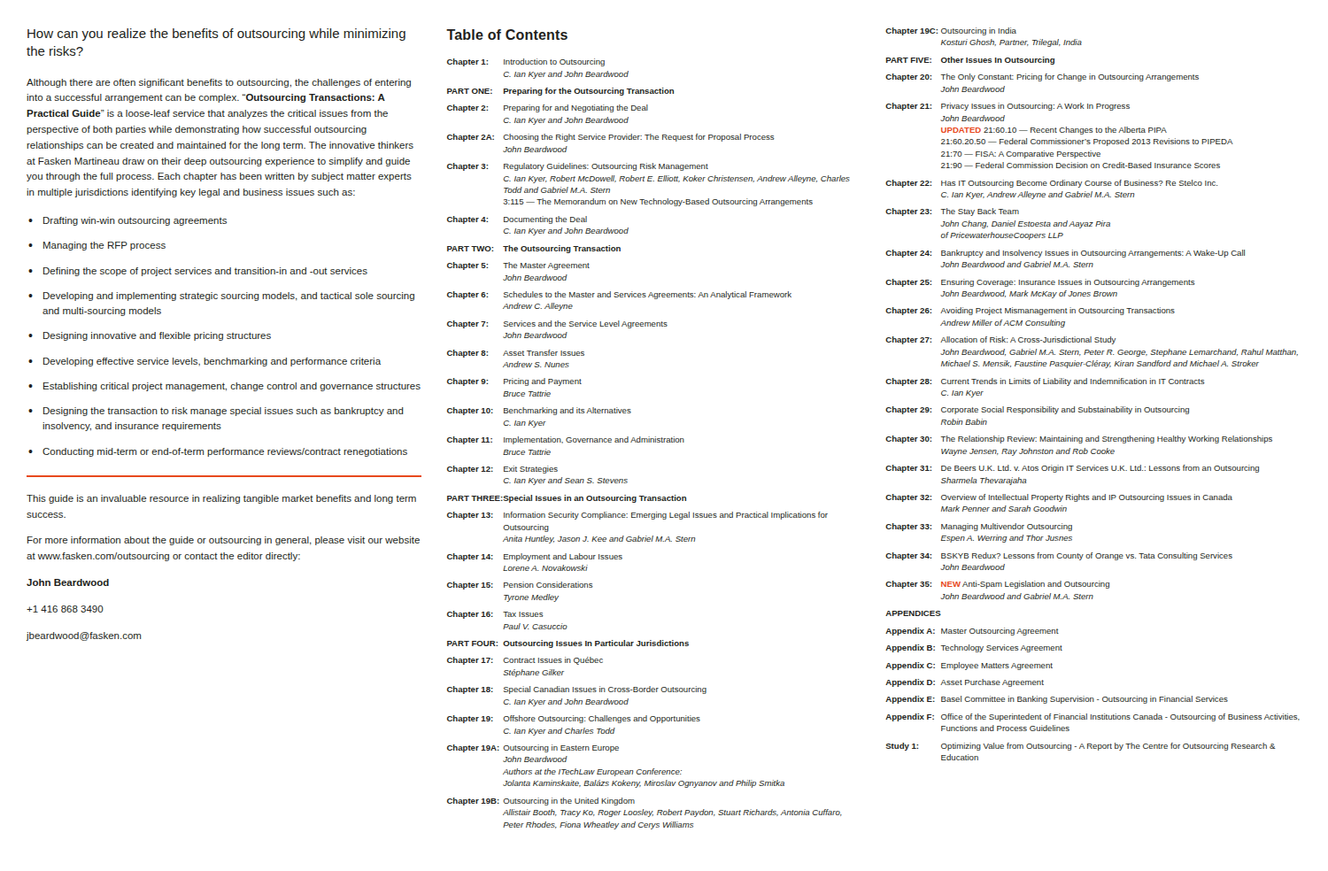How can you realize the benefits of outsourcing while minimizing the risks?
Although there are often significant benefits to outsourcing, the challenges of entering into a successful arrangement can be complex. “Outsourcing Transactions: A Practical Guide” is a loose-leaf service that analyzes the critical issues from the perspective of both parties while demonstrating how successful outsourcing relationships can be created and maintained for the long term. The innovative thinkers at Fasken Martineau draw on their deep outsourcing experience to simplify and guide you through the full process. Each chapter has been written by subject matter experts in multiple jurisdictions identifying key legal and business issues such as:
Drafting win-win outsourcing agreements
Managing the RFP process
Defining the scope of project services and transition-in and -out services
Developing and implementing strategic sourcing models, and tactical sole sourcing and multi-sourcing models
Designing innovative and flexible pricing structures
Developing effective service levels, benchmarking and performance criteria
Establishing critical project management, change control and governance structures
Designing the transaction to risk manage special issues such as bankruptcy and insolvency, and insurance requirements
Conducting mid-term or end-of-term performance reviews/contract renegotiations
This guide is an invaluable resource in realizing tangible market benefits and long term success.
For more information about the guide or outsourcing in general, please visit our website at www.fasken.com/outsourcing or contact the editor directly:
John Beardwood
+1 416 868 3490
jbeardwood@fasken.com
Table of Contents
| Chapter 1: | Introduction to Outsourcing C. Ian Kyer and John Beardwood |
| PART ONE: | Preparing for the Outsourcing Transaction |
| Chapter 2: | Preparing for and Negotiating the Deal C. Ian Kyer and John Beardwood |
| Chapter 2A: | Choosing the Right Service Provider: The Request for Proposal Process John Beardwood |
| Chapter 3: | Regulatory Guidelines: Outsourcing Risk Management C. Ian Kyer, Robert McDowell, Robert E. Elliott, Koker Christensen, Andrew Alleyne, Charles Todd and Gabriel M.A. Stern 3:115 — The Memorandum on New Technology-Based Outsourcing Arrangements |
| Chapter 4: | Documenting the Deal C. Ian Kyer and John Beardwood |
| PART TWO: | The Outsourcing Transaction |
| Chapter 5: | The Master Agreement John Beardwood |
| Chapter 6: | Schedules to the Master and Services Agreements: An Analytical Framework Andrew C. Alleyne |
| Chapter 7: | Services and the Service Level Agreements John Beardwood |
| Chapter 8: | Asset Transfer Issues Andrew S. Nunes |
| Chapter 9: | Pricing and Payment Bruce Tattrie |
| Chapter 10: | Benchmarking and its Alternatives C. Ian Kyer |
| Chapter 11: | Implementation, Governance and Administration Bruce Tattrie |
| Chapter 12: | Exit Strategies C. Ian Kyer and Sean S. Stevens |
| PART THREE: | Special Issues in an Outsourcing Transaction |
| Chapter 13: | Information Security Compliance: Emerging Legal Issues and Practical Implications for Outsourcing Anita Huntley, Jason J. Kee and Gabriel M.A. Stern |
| Chapter 14: | Employment and Labour Issues Lorene A. Novakowski |
| Chapter 15: | Pension Considerations Tyrone Medley |
| Chapter 16: | Tax Issues Paul V. Casuccio |
| PART FOUR: | Outsourcing Issues In Particular Jurisdictions |
| Chapter 17: | Contract Issues in Québec Stéphane Gilker |
| Chapter 18: | Special Canadian Issues in Cross-Border Outsourcing C. Ian Kyer and John Beardwood |
| Chapter 19: | Offshore Outsourcing: Challenges and Opportunities C. Ian Kyer and Charles Todd |
| Chapter 19A: | Outsourcing in Eastern Europe John Beardwood Authors at the ITechLaw European Conference: Jolanta Kaminskaite, Balázs Kokeny, Miroslav Ognyanov and Philip Smitka |
| Chapter 19B: | Outsourcing in the United Kingdom Allistair Booth, Tracy Ko, Roger Loosley, Robert Paydon, Stuart Richards, Antonia Cuffaro, Peter Rhodes, Fiona Wheatley and Cerys Williams |
| Chapter 19C: | Outsourcing in India Kosturi Ghosh, Partner, Trilegal, India |
| PART FIVE: | Other Issues In Outsourcing |
| Chapter 20: | The Only Constant: Pricing for Change in Outsourcing Arrangements John Beardwood |
| Chapter 21: | Privacy Issues in Outsourcing: A Work In Progress John Beardwood UPDATED 21:60.10 — Recent Changes to the Alberta PIPA 21:60.20.50 — Federal Commissioner’s Proposed 2013 Revisions to PIPEDA 21:70 — FISA: A Comparative Perspective 21:90 — Federal Commission Decision on Credit-Based Insurance Scores |
| Chapter 22: | Has IT Outsourcing Become Ordinary Course of Business? Re Stelco Inc. C. Ian Kyer, Andrew Alleyne and Gabriel M.A. Stern |
| Chapter 23: | The Stay Back Team John Chang, Daniel Estoesta and Aayaz Pira of PricewaterhouseCoopers LLP |
| Chapter 24: | Bankruptcy and Insolvency Issues in Outsourcing Arrangements: A Wake-Up Call John Beardwood and Gabriel M.A. Stern |
| Chapter 25: | Ensuring Coverage: Insurance Issues in Outsourcing Arrangements John Beardwood, Mark McKay of Jones Brown |
| Chapter 26: | Avoiding Project Mismanagement in Outsourcing Transactions Andrew Miller of ACM Consulting |
| Chapter 27: | Allocation of Risk: A Cross-Jurisdictional Study John Beardwood, Gabriel M.A. Stern, Peter R. George, Stephane Lemarchand, Rahul Matthan, Michael S. Mensik, Faustine Pasquier-Cléray, Kiran Sandford and Michael A. Stroker |
| Chapter 28: | Current Trends in Limits of Liability and Indemnification in IT Contracts C. Ian Kyer |
| Chapter 29: | Corporate Social Responsibility and Substainability in Outsourcing Robin Babin |
| Chapter 30: | The Relationship Review: Maintaining and Strengthening Healthy Working Relationships Wayne Jensen, Ray Johnston and Rob Cooke |
| Chapter 31: | De Beers U.K. Ltd. v. Atos Origin IT Services U.K. Ltd.: Lessons from an Outsourcing Sharmela Thevarajaha |
| Chapter 32: | Overview of Intellectual Property Rights and IP Outsourcing Issues in Canada Mark Penner and Sarah Goodwin |
| Chapter 33: | Managing Multivendor Outsourcing Espen A. Werring and Thor Jusnes |
| Chapter 34: | BSKYB Redux? Lessons from County of Orange vs. Tata Consulting Services John Beardwood |
| Chapter 35: | NEW Anti-Spam Legislation and Outsourcing John Beardwood and Gabriel M.A. Stern |
| APPENDICES | |
| Appendix A: | Master Outsourcing Agreement |
| Appendix B: | Technology Services Agreement |
| Appendix C: | Employee Matters Agreement |
| Appendix D: | Asset Purchase Agreement |
| Appendix E: | Basel Committee in Banking Supervision - Outsourcing in Financial Services |
| Appendix F: | Office of the Superintedent of Financial Institutions Canada - Outsourcing of Business Activities, Functions and Process Guidelines |
| Study 1: | Optimizing Value from Outsourcing - A Report by The Centre for Outsourcing Research & Education |